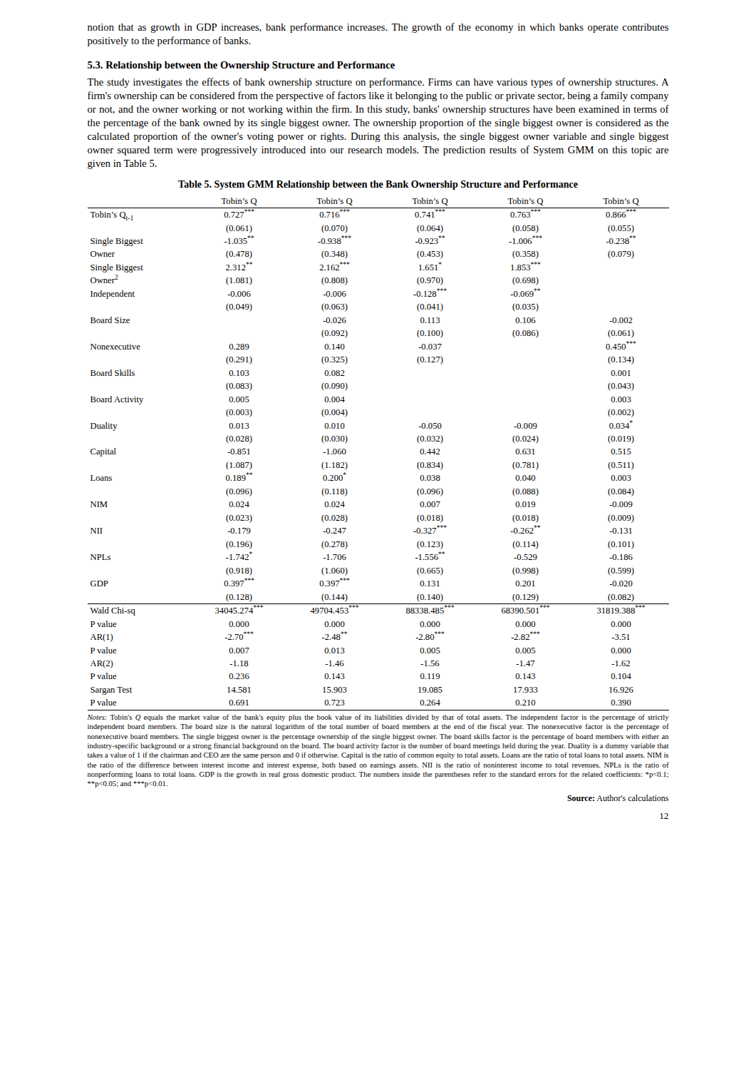notion that as growth in GDP increases, bank performance increases. The growth of the economy in which banks operate contributes positively to the performance of banks.
5.3. Relationship between the Ownership Structure and Performance
The study investigates the effects of bank ownership structure on performance. Firms can have various types of ownership structures. A firm's ownership can be considered from the perspective of factors like it belonging to the public or private sector, being a family company or not, and the owner working or not working within the firm. In this study, banks' ownership structures have been examined in terms of the percentage of the bank owned by its single biggest owner. The ownership proportion of the single biggest owner is considered as the calculated proportion of the owner's voting power or rights. During this analysis, the single biggest owner variable and single biggest owner squared term were progressively introduced into our research models. The prediction results of System GMM on this topic are given in Table 5.
Table 5. System GMM Relationship between the Bank Ownership Structure and Performance
| | Tobin’s Q | Tobin’s Q | Tobin’s Q | Tobin’s Q | Tobin’s Q |
| --- | --- | --- | --- | --- | --- |
| Tobin’s Q t-1 | 0.727 *** | 0.716 *** | 0.741 *** | 0.763 *** | 0.866 *** |
| | (0.061) | (0.070) | (0.064) | (0.058) | (0.055) |
| Single Biggest | -1.035 ** | -0.938 *** | -0.923 ** | -1.006 *** | -0.238 ** |
| Owner | (0.478) | (0.348) | (0.453) | (0.358) | (0.079) |
| Single Biggest | 2.312 ** | 2.162 *** | 1.651 * | 1.853 *** | |
| Owner 2 | (1.081) | (0.808) | (0.970) | (0.698) | |
| Independent | -0.006 | -0.006 | -0.128 *** | -0.069 ** | |
| | (0.049) | (0.063) | (0.041) | (0.035) | |
| Board Size | | -0.026 | 0.113 | 0.106 | -0.002 |
| | | (0.092) | (0.100) | (0.086) | (0.061) |
| Nonexecutive | 0.289 | 0.140 | -0.037 | | 0.450 *** |
| | (0.291) | (0.325) | (0.127) | | (0.134) |
| Board Skills | 0.103 | 0.082 | | | 0.001 |
| | (0.083) | (0.090) | | | (0.043) |
| Board Activity | 0.005 | 0.004 | | | 0.003 |
| | (0.003) | (0.004) | | | (0.002) |
| Duality | 0.013 | 0.010 | -0.050 | -0.009 | 0.034 * |
| | (0.028) | (0.030) | (0.032) | (0.024) | (0.019) |
| Capital | -0.851 | -1.060 | 0.442 | 0.631 | 0.515 |
| | (1.087) | (1.182) | (0.834) | (0.781) | (0.511) |
| Loans | 0.189 ** | 0.200 * | 0.038 | 0.040 | 0.003 |
| | (0.096) | (0.118) | (0.096) | (0.088) | (0.084) |
| NIM | 0.024 | 0.024 | 0.007 | 0.019 | -0.009 |
| | (0.023) | (0.028) | (0.018) | (0.018) | (0.009) |
| NII | -0.179 | -0.247 | -0.327 *** | -0.262 ** | -0.131 |
| | (0.196) | (0.278) | (0.123) | (0.114) | (0.101) |
| NPLs | -1.742 * | -1.706 | -1.556 ** | -0.529 | -0.186 |
| | (0.918) | (1.060) | (0.665) | (0.998) | (0.599) |
| GDP | 0.397 *** | 0.397 *** | 0.131 | 0.201 | -0.020 |
| | (0.128) | (0.144) | (0.140) | (0.129) | (0.082) |
| Wald Chi-sq | 34045.274 *** | 49704.453 *** | 88338.485 *** | 68390.501 *** | 31819.388 *** |
| P value | 0.000 | 0.000 | 0.000 | 0.000 | 0.000 |
| AR(1) | -2.70 *** | -2.48 ** | -2.80 *** | -2.82 *** | -3.51 |
| P value | 0.007 | 0.013 | 0.005 | 0.005 | 0.000 |
| AR(2) | -1.18 | -1.46 | -1.56 | -1.47 | -1.62 |
| P value | 0.236 | 0.143 | 0.119 | 0.143 | 0.104 |
| Sargan Test | 14.581 | 15.903 | 19.085 | 17.933 | 16.926 |
| P value | 0.691 | 0.723 | 0.264 | 0.210 | 0.390 |
Notes: Tobin's Q equals the market value of the bank's equity plus the book value of its liabilities divided by that of total assets. The independent factor is the percentage of strictly independent board members. The board size is the natural logarithm of the total number of board members at the end of the fiscal year. The nonexecutive factor is the percentage of nonexecutive board members. The single biggest owner is the percentage ownership of the single biggest owner. The board skills factor is the percentage of board members with either an industry-specific background or a strong financial background on the board. The board activity factor is the number of board meetings held during the year. Duality is a dummy variable that takes a value of 1 if the chairman and CEO are the same person and 0 if otherwise. Capital is the ratio of common equity to total assets. Loans are the ratio of total loans to total assets. NIM is the ratio of the difference between interest income and interest expense, both based on earnings assets. NII is the ratio of noninterest income to total revenues. NPLs is the ratio of nonperforming loans to total loans. GDP is the growth in real gross domestic product. The numbers inside the parentheses refer to the standard errors for the related coefficients: *p<0.1; **p<0.05; and ***p<0.01.
Source: Author's calculations
12